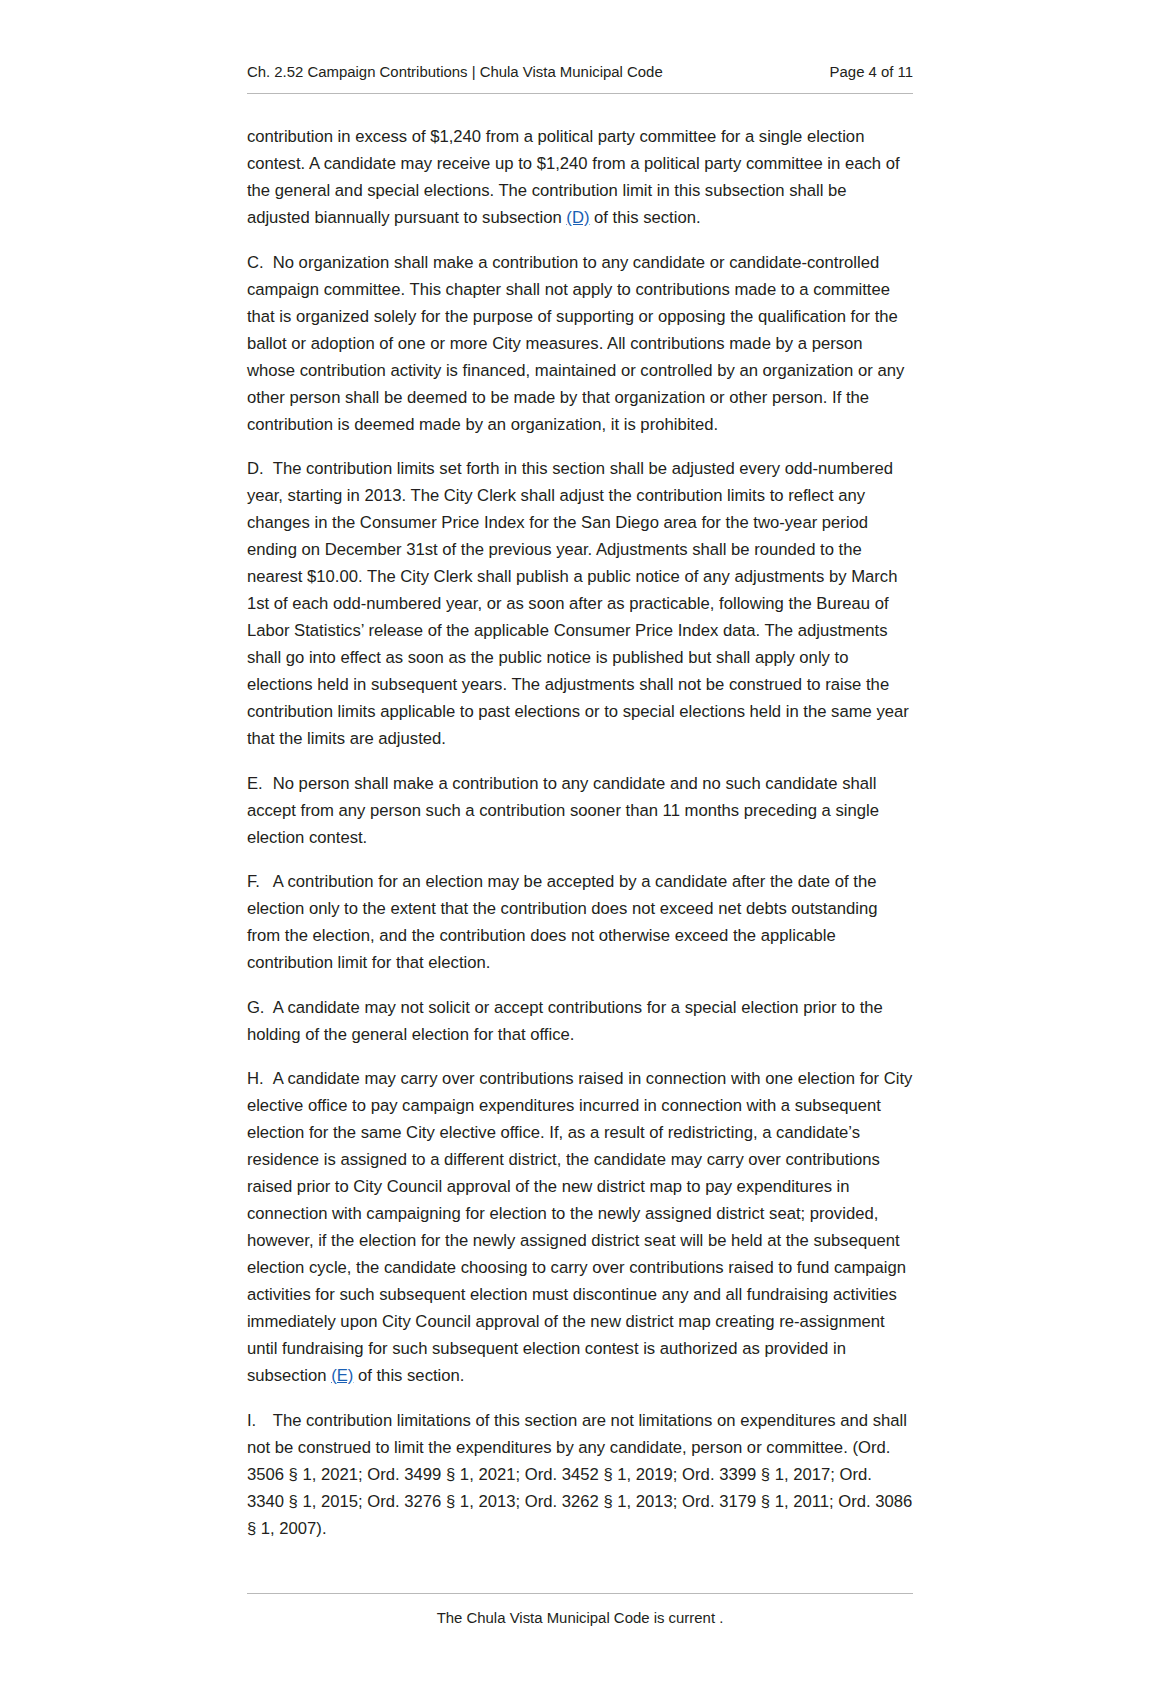Ch. 2.52 Campaign Contributions | Chula Vista Municipal Code Page 4 of 11
contribution in excess of $1,240 from a political party committee for a single election contest. A candidate may receive up to $1,240 from a political party committee in each of the general and special elections. The contribution limit in this subsection shall be adjusted biannually pursuant to subsection (D) of this section.
C. No organization shall make a contribution to any candidate or candidate-controlled campaign committee. This chapter shall not apply to contributions made to a committee that is organized solely for the purpose of supporting or opposing the qualification for the ballot or adoption of one or more City measures. All contributions made by a person whose contribution activity is financed, maintained or controlled by an organization or any other person shall be deemed to be made by that organization or other person. If the contribution is deemed made by an organization, it is prohibited.
D. The contribution limits set forth in this section shall be adjusted every odd-numbered year, starting in 2013. The City Clerk shall adjust the contribution limits to reflect any changes in the Consumer Price Index for the San Diego area for the two-year period ending on December 31st of the previous year. Adjustments shall be rounded to the nearest $10.00. The City Clerk shall publish a public notice of any adjustments by March 1st of each odd-numbered year, or as soon after as practicable, following the Bureau of Labor Statistics’ release of the applicable Consumer Price Index data. The adjustments shall go into effect as soon as the public notice is published but shall apply only to elections held in subsequent years. The adjustments shall not be construed to raise the contribution limits applicable to past elections or to special elections held in the same year that the limits are adjusted.
E. No person shall make a contribution to any candidate and no such candidate shall accept from any person such a contribution sooner than 11 months preceding a single election contest.
F. A contribution for an election may be accepted by a candidate after the date of the election only to the extent that the contribution does not exceed net debts outstanding from the election, and the contribution does not otherwise exceed the applicable contribution limit for that election.
G. A candidate may not solicit or accept contributions for a special election prior to the holding of the general election for that office.
H. A candidate may carry over contributions raised in connection with one election for City elective office to pay campaign expenditures incurred in connection with a subsequent election for the same City elective office. If, as a result of redistricting, a candidate’s residence is assigned to a different district, the candidate may carry over contributions raised prior to City Council approval of the new district map to pay expenditures in connection with campaigning for election to the newly assigned district seat; provided, however, if the election for the newly assigned district seat will be held at the subsequent election cycle, the candidate choosing to carry over contributions raised to fund campaign activities for such subsequent election must discontinue any and all fundraising activities immediately upon City Council approval of the new district map creating re-assignment until fundraising for such subsequent election contest is authorized as provided in subsection (E) of this section.
I. The contribution limitations of this section are not limitations on expenditures and shall not be construed to limit the expenditures by any candidate, person or committee. (Ord. 3506 § 1, 2021; Ord. 3499 § 1, 2021; Ord. 3452 § 1, 2019; Ord. 3399 § 1, 2017; Ord. 3340 § 1, 2015; Ord. 3276 § 1, 2013; Ord. 3262 § 1, 2013; Ord. 3179 § 1, 2011; Ord. 3086 § 1, 2007).
The Chula Vista Municipal Code is current .